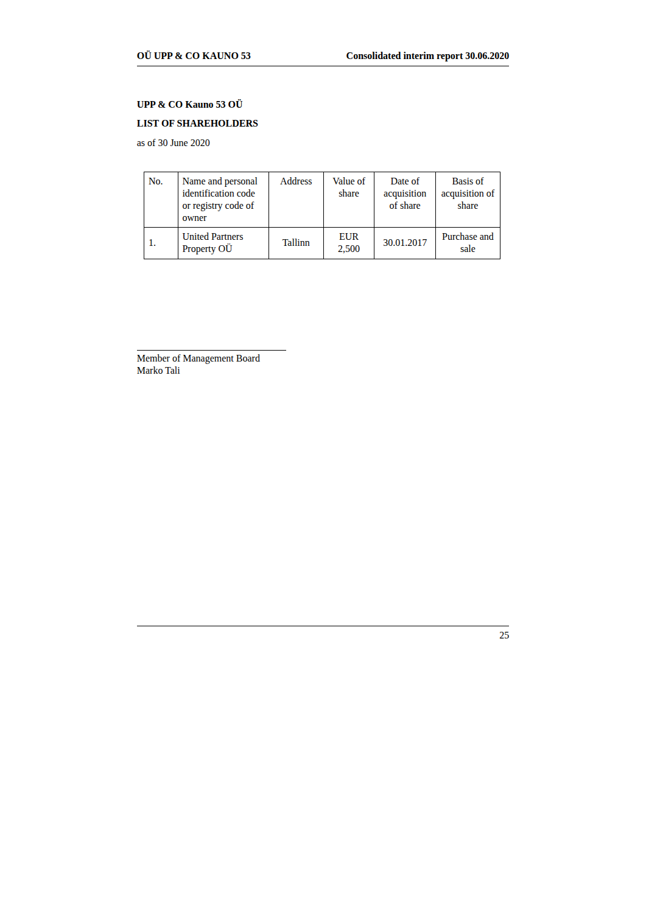OÜ UPP & CO KAUNO 53 Consolidated interim report 30.06.2020
UPP & CO Kauno 53 OÜ
LIST OF SHAREHOLDERS
as of 30 June 2020
| No. | Name and personal identification code or registry code of owner | Address | Value of share | Date of acquisition of share | Basis of acquisition of share |
| --- | --- | --- | --- | --- | --- |
| 1. | United Partners Property OÜ | Tallinn | EUR 2,500 | 30.01.2017 | Purchase and sale |
Member of Management Board
Marko Tali
25